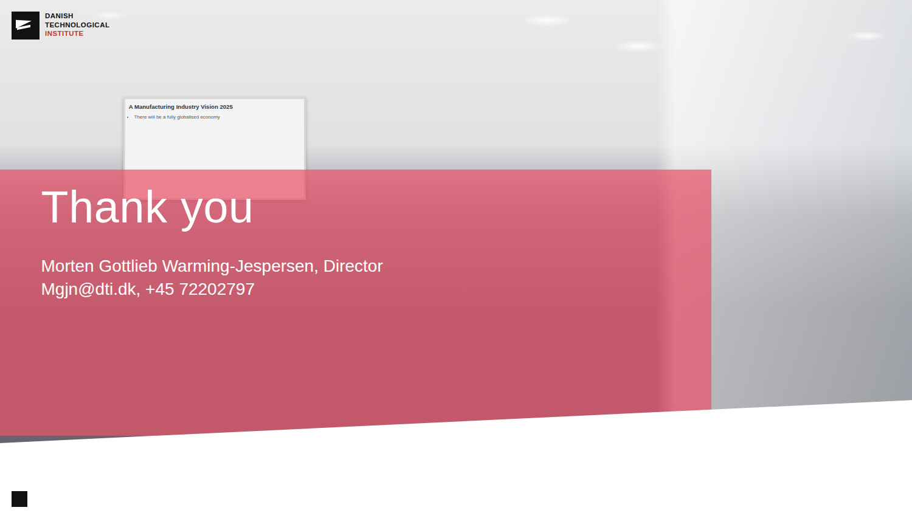A Manufacturing Industry Vision 2025
There will be a fully globalised economy
Danish
Technological
Institute
Thank you
Morten Gottlieb Warming-Jespersen, Director
Mgjn@dti.dk, +45 72202797